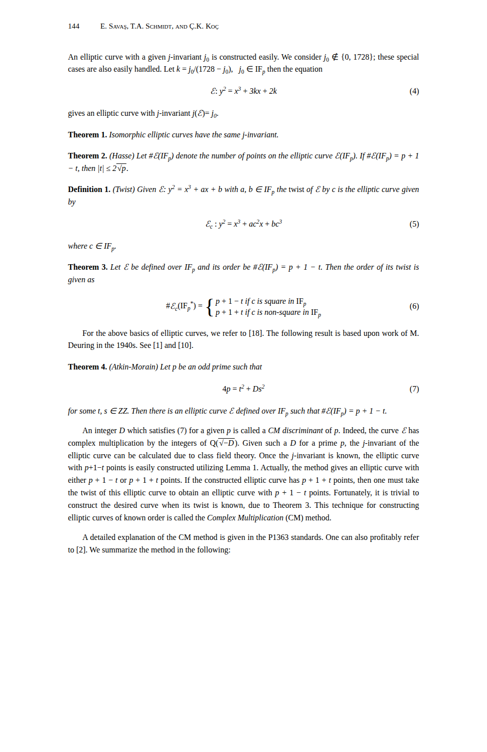144 E. Savaş, T.A. Schmidt, and Ç.K. Koç
An elliptic curve with a given j-invariant j0 is constructed easily. We consider j0 ∉ {0, 1728}; these special cases are also easily handled. Let k = j0/(1728 − j0), j0 ∈ IFp then the equation
ℰ: y2 = x3 + 3kx + 2k (4)
gives an elliptic curve with j-invariant j(ℰ)= j0.
Theorem 1. Isomorphic elliptic curves have the same j-invariant.
Theorem 2. (Hasse) Let #ℰ(IFp) denote the number of points on the elliptic curve ℰ(IFp). If #ℰ(IFp) = p + 1 − t, then |t| ≤ 2√p.
Definition 1. (Twist) Given ℰ: y2 = x3 + ax + b with a, b ∈ IFp the twist of ℰ by c is the elliptic curve given by
ℰc : y2 = x3 + ac2x + bc3 (5)
where c ∈ IFp.
Theorem 3. Let ℰ be defined over IFp and its order be #ℰ(IFp) = p + 1 − t. Then the order of its twist is given as
#ℰc(IFp*) = {
p + 1 − t if c is square in IFp
p + 1 + t if c is non-square in IFp
(6)
For the above basics of elliptic curves, we refer to [18]. The following result is based upon work of M. Deuring in the 1940s. See [1] and [10].
Theorem 4. (Atkin-Morain) Let p be an odd prime such that
4p = t2 + Ds2 (7)
for some t, s ∈ ZZ. Then there is an elliptic curve ℰ defined over IFp such that #ℰ(IFp) = p + 1 − t.
An integer D which satisfies (7) for a given p is called a CM discriminant of p. Indeed, the curve ℰ has complex multiplication by the integers of Q(√−D). Given such a D for a prime p, the j-invariant of the elliptic curve can be calculated due to class field theory. Once the j-invariant is known, the elliptic curve with p+1−t points is easily constructed utilizing Lemma 1. Actually, the method gives an elliptic curve with either p + 1 − t or p + 1 + t points. If the constructed elliptic curve has p + 1 + t points, then one must take the twist of this elliptic curve to obtain an elliptic curve with p + 1 − t points. Fortunately, it is trivial to construct the desired curve when its twist is known, due to Theorem 3. This technique for constructing elliptic curves of known order is called the Complex Multiplication (CM) method.
A detailed explanation of the CM method is given in the P1363 standards. One can also profitably refer to [2]. We summarize the method in the following: